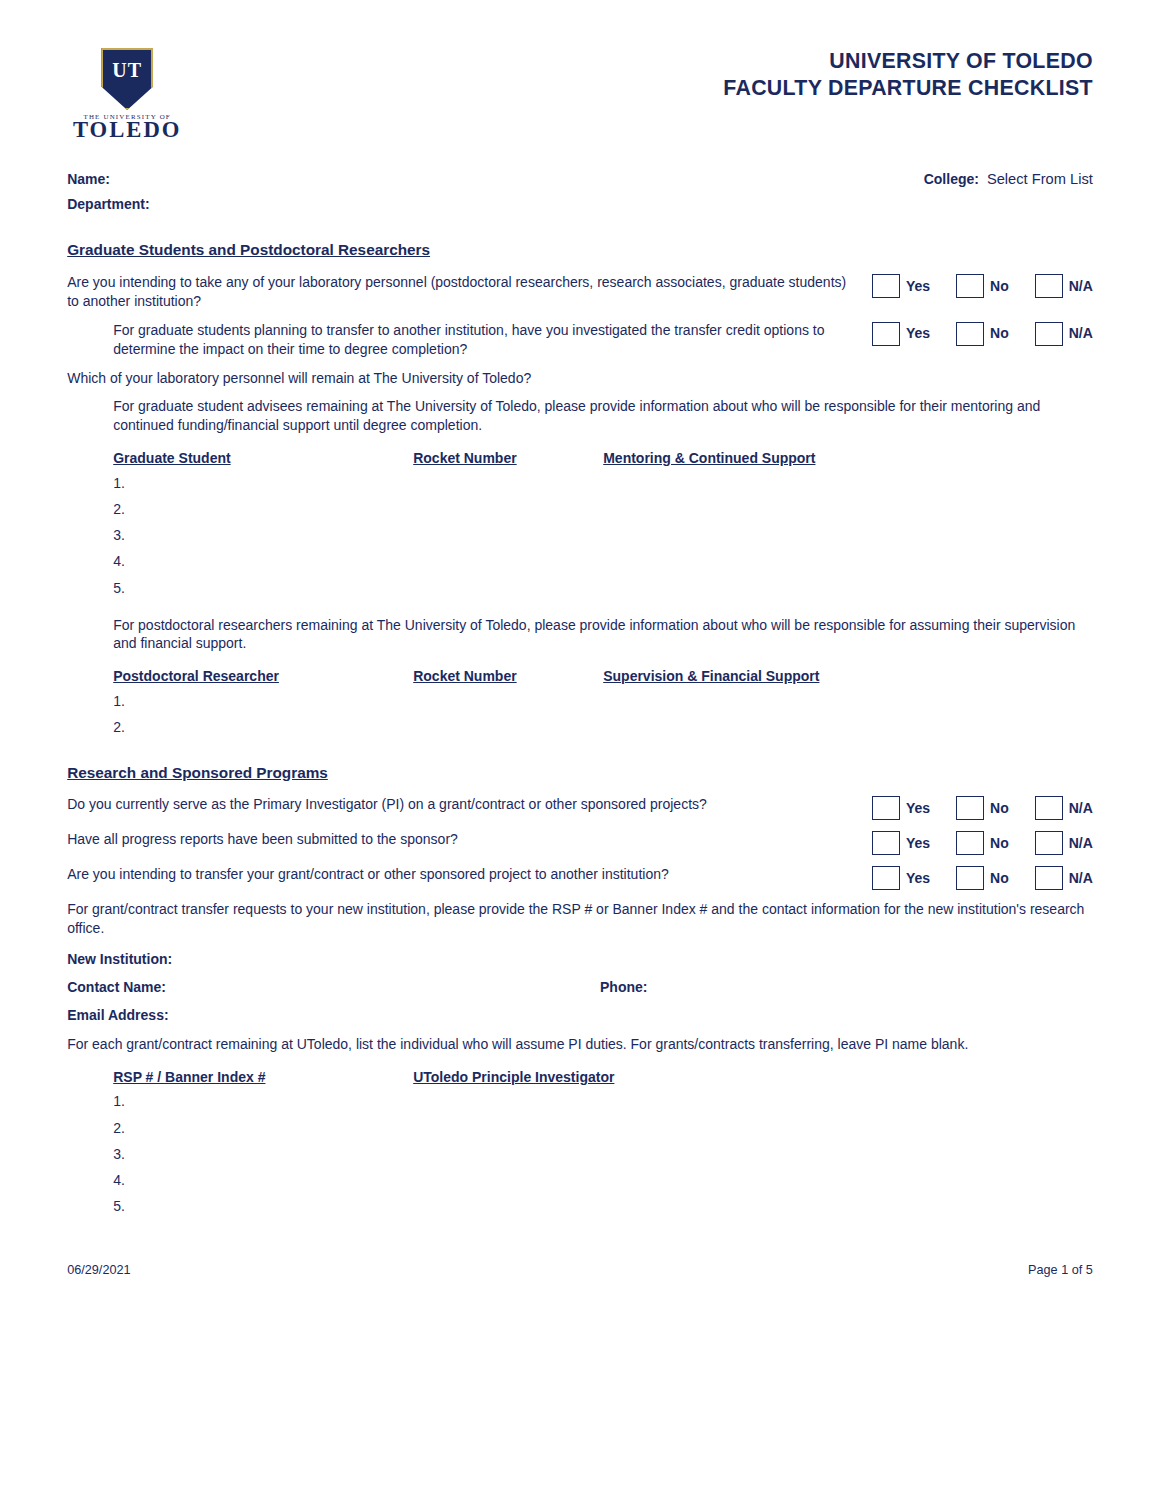UT
THE UNIVERSITY OF
TOLEDO
UNIVERSITY OF TOLEDO
FACULTY DEPARTURE CHECKLIST
Name: College: Select From List
Department:
Graduate Students and Postdoctoral Researchers
Are you intending to take any of your laboratory personnel (postdoctoral researchers, research associates, graduate students) to another institution?
Yes No N/A
For graduate students planning to transfer to another institution, have you investigated the transfer credit options to determine the impact on their time to degree completion?
Yes No N/A
Which of your laboratory personnel will remain at The University of Toledo?
For graduate student advisees remaining at The University of Toledo, please provide information about who will be responsible for their mentoring and continued funding/financial support until degree completion.
Graduate Student
Rocket Number
Mentoring & Continued Support
1.
2.
3.
4.
5.
For postdoctoral researchers remaining at The University of Toledo, please provide information about who will be responsible for assuming their supervision and financial support.
Postdoctoral Researcher
Rocket Number
Supervision & Financial Support
1.
2.
Research and Sponsored Programs
Do you currently serve as the Primary Investigator (PI) on a grant/contract or other sponsored projects?
Yes No N/A
Have all progress reports have been submitted to the sponsor?
Yes No N/A
Are you intending to transfer your grant/contract or other sponsored project to another institution?
Yes No N/A
For grant/contract transfer requests to your new institution, please provide the RSP # or Banner Index # and the contact information for the new institution's research office.
New Institution:
Contact Name:
Phone:
Email Address:
For each grant/contract remaining at UToledo, list the individual who will assume PI duties. For grants/contracts transferring, leave PI name blank.
RSP # / Banner Index #
UToledo Principle Investigator
1.
2.
3.
4.
5.
06/29/2021 Page 1 of 5